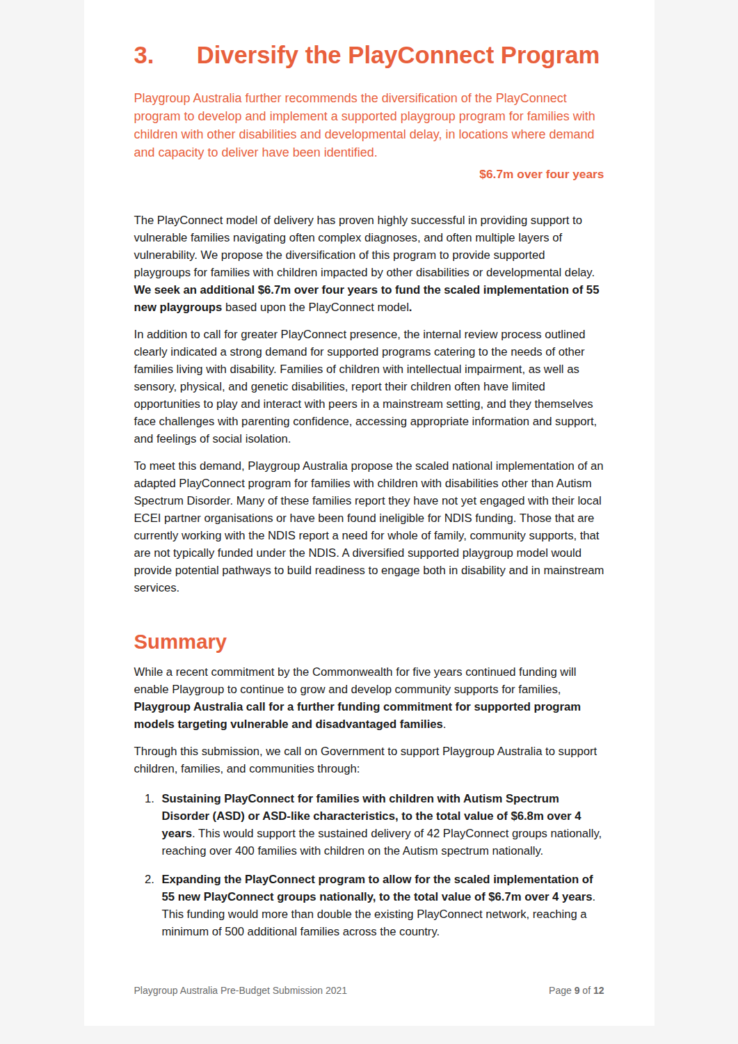3. Diversify the PlayConnect Program
Playgroup Australia further recommends the diversification of the PlayConnect program to develop and implement a supported playgroup program for families with children with other disabilities and developmental delay, in locations where demand and capacity to deliver have been identified.
$6.7m over four years
The PlayConnect model of delivery has proven highly successful in providing support to vulnerable families navigating often complex diagnoses, and often multiple layers of vulnerability. We propose the diversification of this program to provide supported playgroups for families with children impacted by other disabilities or developmental delay. We seek an additional $6.7m over four years to fund the scaled implementation of 55 new playgroups based upon the PlayConnect model.
In addition to call for greater PlayConnect presence, the internal review process outlined clearly indicated a strong demand for supported programs catering to the needs of other families living with disability. Families of children with intellectual impairment, as well as sensory, physical, and genetic disabilities, report their children often have limited opportunities to play and interact with peers in a mainstream setting, and they themselves face challenges with parenting confidence, accessing appropriate information and support, and feelings of social isolation.
To meet this demand, Playgroup Australia propose the scaled national implementation of an adapted PlayConnect program for families with children with disabilities other than Autism Spectrum Disorder. Many of these families report they have not yet engaged with their local ECEI partner organisations or have been found ineligible for NDIS funding. Those that are currently working with the NDIS report a need for whole of family, community supports, that are not typically funded under the NDIS. A diversified supported playgroup model would provide potential pathways to build readiness to engage both in disability and in mainstream services.
Summary
While a recent commitment by the Commonwealth for five years continued funding will enable Playgroup to continue to grow and develop community supports for families, Playgroup Australia call for a further funding commitment for supported program models targeting vulnerable and disadvantaged families.
Through this submission, we call on Government to support Playgroup Australia to support children, families, and communities through:
Sustaining PlayConnect for families with children with Autism Spectrum Disorder (ASD) or ASD-like characteristics, to the total value of $6.8m over 4 years. This would support the sustained delivery of 42 PlayConnect groups nationally, reaching over 400 families with children on the Autism spectrum nationally.
Expanding the PlayConnect program to allow for the scaled implementation of 55 new PlayConnect groups nationally, to the total value of $6.7m over 4 years. This funding would more than double the existing PlayConnect network, reaching a minimum of 500 additional families across the country.
Playgroup Australia Pre-Budget Submission 2021
Page 9 of 12